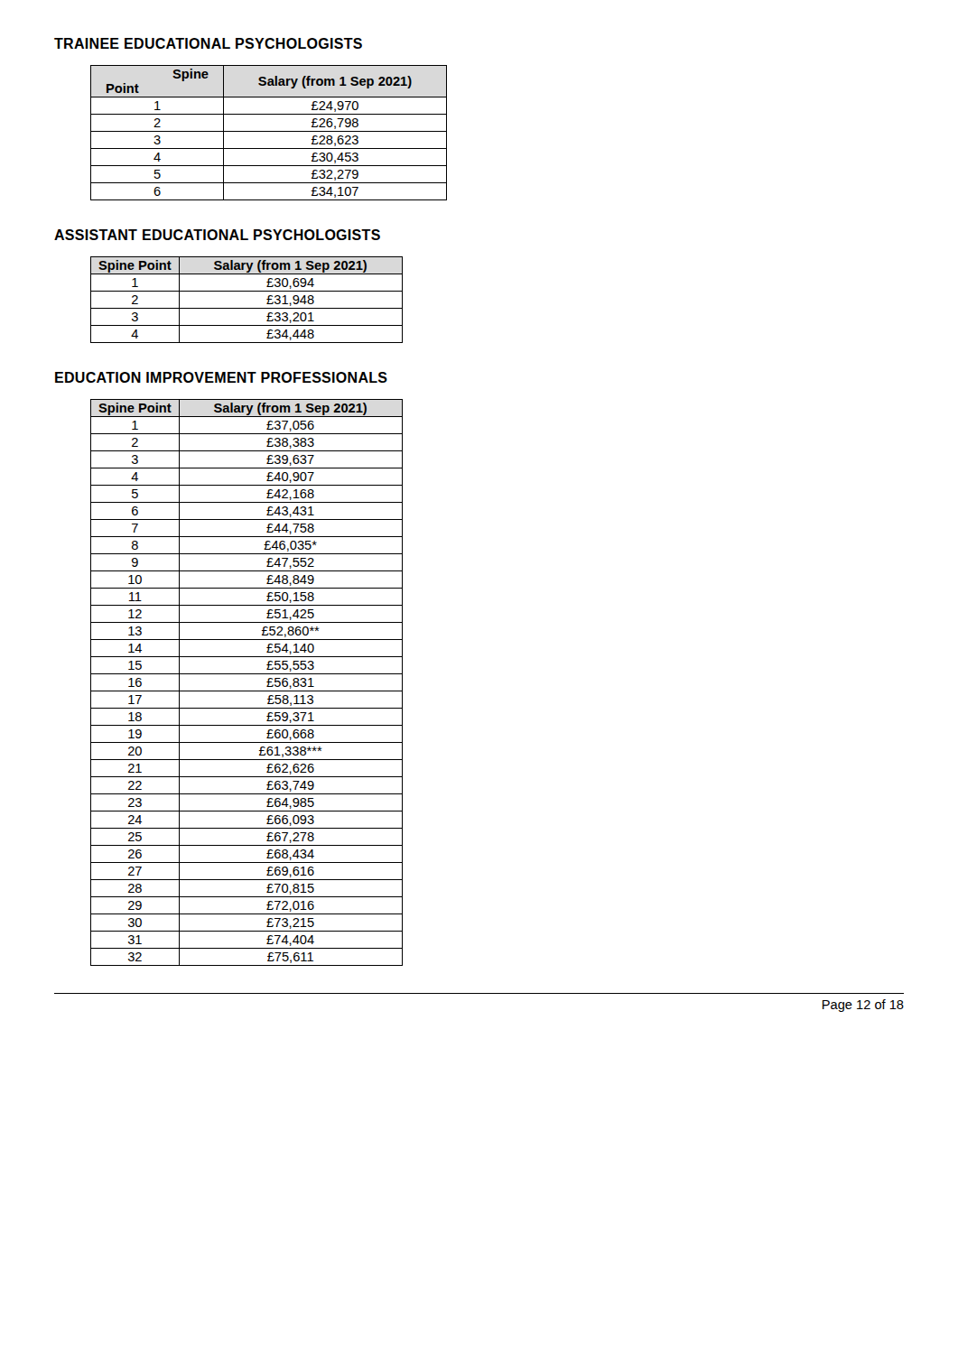TRAINEE EDUCATIONAL PSYCHOLOGISTS
| Spine Point | Salary (from 1 Sep 2021) |
| --- | --- |
| 1 | £24,970 |
| 2 | £26,798 |
| 3 | £28,623 |
| 4 | £30,453 |
| 5 | £32,279 |
| 6 | £34,107 |
ASSISTANT EDUCATIONAL PSYCHOLOGISTS
| Spine Point | Salary (from 1 Sep 2021) |
| --- | --- |
| 1 | £30,694 |
| 2 | £31,948 |
| 3 | £33,201 |
| 4 | £34,448 |
EDUCATION IMPROVEMENT PROFESSIONALS
| Spine Point | Salary (from 1 Sep 2021) |
| --- | --- |
| 1 | £37,056 |
| 2 | £38,383 |
| 3 | £39,637 |
| 4 | £40,907 |
| 5 | £42,168 |
| 6 | £43,431 |
| 7 | £44,758 |
| 8 | £46,035* |
| 9 | £47,552 |
| 10 | £48,849 |
| 11 | £50,158 |
| 12 | £51,425 |
| 13 | £52,860** |
| 14 | £54,140 |
| 15 | £55,553 |
| 16 | £56,831 |
| 17 | £58,113 |
| 18 | £59,371 |
| 19 | £60,668 |
| 20 | £61,338*** |
| 21 | £62,626 |
| 22 | £63,749 |
| 23 | £64,985 |
| 24 | £66,093 |
| 25 | £67,278 |
| 26 | £68,434 |
| 27 | £69,616 |
| 28 | £70,815 |
| 29 | £72,016 |
| 30 | £73,215 |
| 31 | £74,404 |
| 32 | £75,611 |
Page 12 of 18